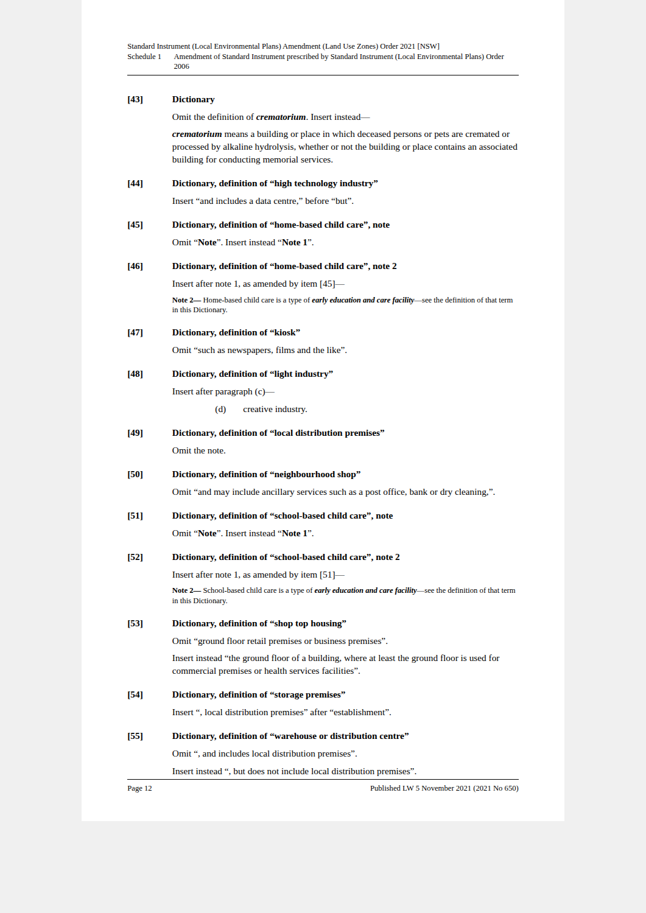Standard Instrument (Local Environmental Plans) Amendment (Land Use Zones) Order 2021 [NSW] Schedule 1 Amendment of Standard Instrument prescribed by Standard Instrument (Local Environmental Plans) Order 2006
[43]
Dictionary
Omit the definition of crematorium. Insert instead—
crematorium means a building or place in which deceased persons or pets are cremated or processed by alkaline hydrolysis, whether or not the building or place contains an associated building for conducting memorial services.
[44]
Dictionary, definition of “high technology industry”
Insert “and includes a data centre,” before “but”.
[45]
Dictionary, definition of “home-based child care”, note
Omit “Note”. Insert instead “Note 1”.
[46]
Dictionary, definition of “home-based child care”, note 2
Insert after note 1, as amended by item [45]—
Note 2— Home-based child care is a type of early education and care facility—see the definition of that term in this Dictionary.
[47]
Dictionary, definition of “kiosk”
Omit “such as newspapers, films and the like”.
[48]
Dictionary, definition of “light industry”
Insert after paragraph (c)—
(d)
creative industry.
[49]
Dictionary, definition of “local distribution premises”
Omit the note.
[50]
Dictionary, definition of “neighbourhood shop”
Omit “and may include ancillary services such as a post office, bank or dry cleaning,”.
[51]
Dictionary, definition of “school-based child care”, note
Omit “Note”. Insert instead “Note 1”.
[52]
Dictionary, definition of “school-based child care”, note 2
Insert after note 1, as amended by item [51]—
Note 2— School-based child care is a type of early education and care facility—see the definition of that term in this Dictionary.
[53]
Dictionary, definition of “shop top housing”
Omit “ground floor retail premises or business premises”.
Insert instead “the ground floor of a building, where at least the ground floor is used for commercial premises or health services facilities”.
[54]
Dictionary, definition of “storage premises”
Insert “, local distribution premises” after “establishment”.
[55]
Dictionary, definition of “warehouse or distribution centre”
Omit “, and includes local distribution premises”.
Insert instead “, but does not include local distribution premises”.
Page 12 Published LW 5 November 2021 (2021 No 650)